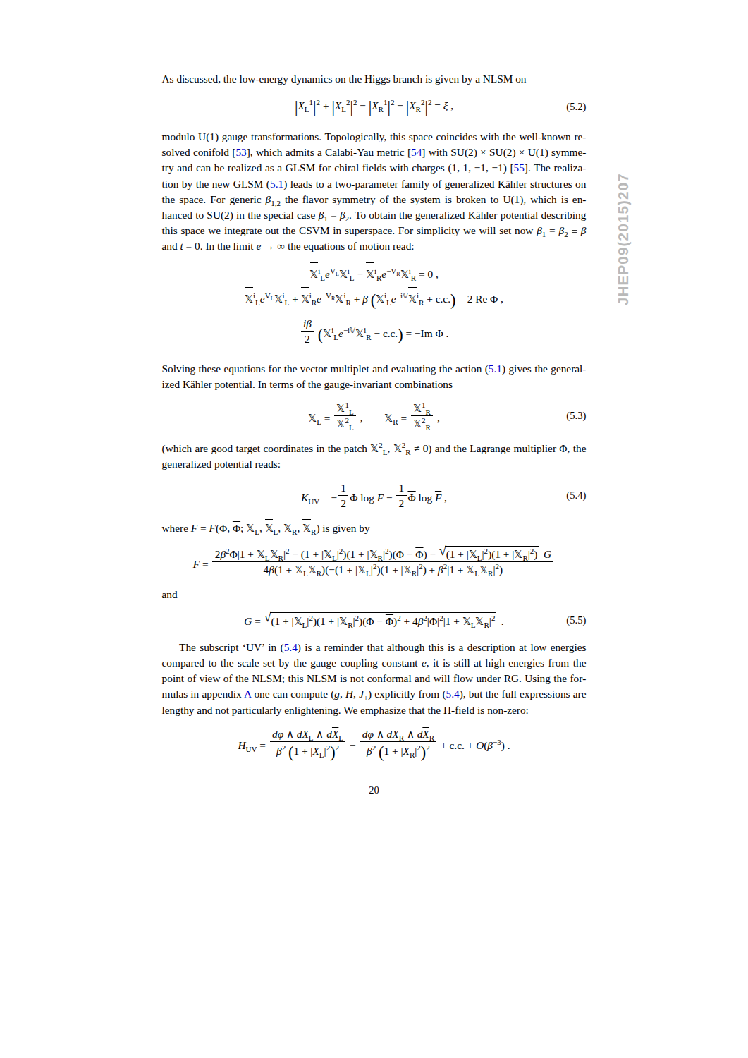JHEP09(2015)207
As discussed, the low-energy dynamics on the Higgs branch is given by a NLSM on
|XL1|2 + |XL2|2 − |XR1|2 − |XR2|2 = ξ , (5.2)
modulo U(1) gauge transformations. Topologically, this space coincides with the well-known resolved conifold [53], which admits a Calabi-Yau metric [54] with SU(2) × SU(2) × U(1) symmetry and can be realized as a GLSM for chiral fields with charges (1, 1, −1, −1) [55]. The realization by the new GLSM (5.1) leads to a two-parameter family of generalized Kähler structures on the space. For generic β1,2 the flavor symmetry of the system is broken to U(1), which is enhanced to SU(2) in the special case β1 = β2. To obtain the generalized Kähler potential describing this space we integrate out the CSVM in superspace. For simplicity we will set now β1 = β2 ≡ β and t = 0. In the limit e → ∞ the equations of motion read:
𝕏iLeVL𝕏iL − 𝕏iRe−VR𝕏iR = 0 ,
𝕏iLeVL𝕏iL + 𝕏iRe−VR𝕏iR + β (𝕏iLe−i𝕍𝕏iR + c.c.) = 2 Re Φ ,
iβ 2 (𝕏iLe−i𝕍𝕏iR − c.c.) = −Im Φ .
Solving these equations for the vector multiplet and evaluating the action (5.1) gives the generalized Kähler potential. In terms of the gauge-invariant combinations
𝕏L = 𝕏1L 𝕏2L , 𝕏R = 𝕏1R 𝕏2R , (5.3)
(which are good target coordinates in the patch 𝕏2L, 𝕏2R ≠ 0) and the Lagrange multiplier Φ, the generalized potential reads:
KUV = −12 Φ log F − 12 Φ log F , (5.4)
where F = F(Φ, Φ; 𝕏L, 𝕏L, 𝕏R, 𝕏R) is given by
F = 2β2Φ|1 + 𝕏L𝕏R|2 − (1 + |𝕏L|2)(1 + |𝕏R|2)(Φ − Φ) − (1 + |𝕏L|2)(1 + |𝕏R|2) G 4β(1 + 𝕏L𝕏R)(−(1 + |𝕏L|2)(1 + |𝕏R|2) + β2|1 + 𝕏L𝕏R|2)
and
G = (1 + |𝕏L|2)(1 + |𝕏R|2)(Φ − Φ)2 + 4β2|Φ|2|1 + 𝕏L𝕏R|2 . (5.5)
The subscript ‘UV’ in (5.4) is a reminder that although this is a description at low energies compared to the scale set by the gauge coupling constant e, it is still at high energies from the point of view of the NLSM; this NLSM is not conformal and will flow under RG. Using the formulas in appendix A one can compute (g, H, J±) explicitly from (5.4), but the full expressions are lengthy and not particularly enlightening. We emphasize that the H-field is non-zero:
HUV = dφ ∧ dXL ∧ dXL β2 (1 + |XL|2)2 − dφ ∧ dXR ∧ dXR β2 (1 + |XR|2)2 + c.c. + O(β−3) .
– 20 –